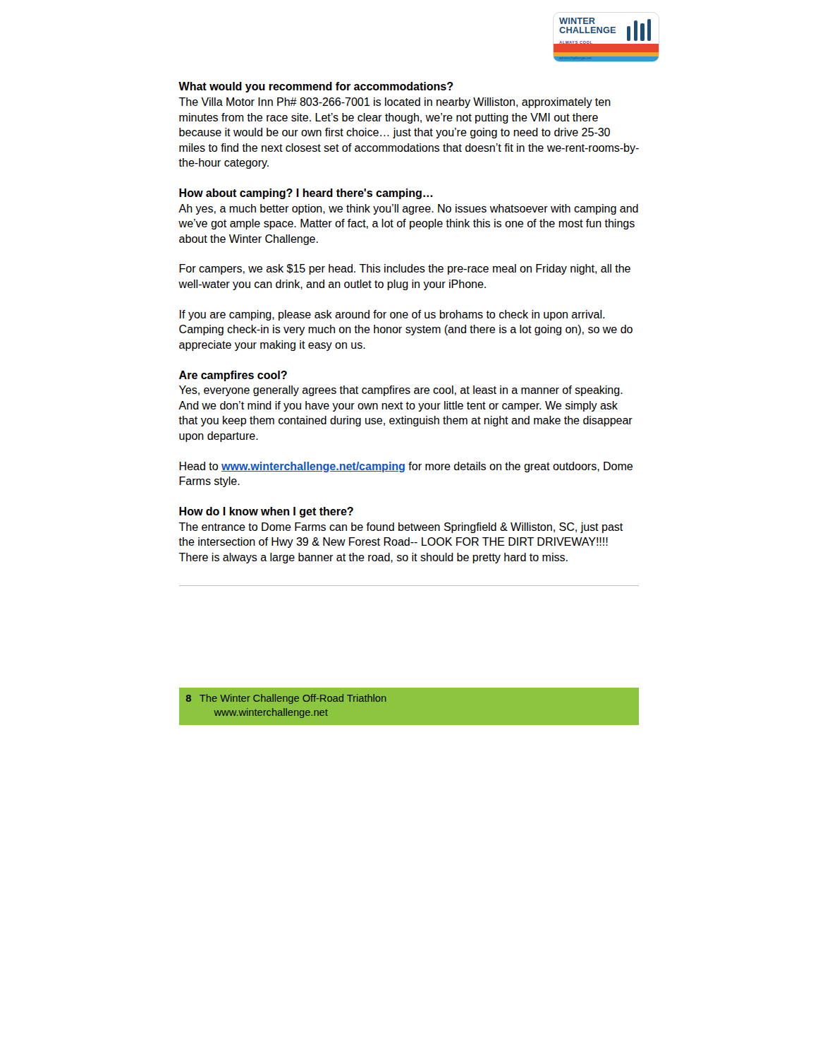WINTER
CHALLENGE
ALWAYS COOL
winterchallenge.net
What would you recommend for accommodations?
The Villa Motor Inn Ph# 803-266-7001 is located in nearby Williston, approximately ten minutes from the race site. Let’s be clear though, we’re not putting the VMI out there because it would be our own first choice… just that you’re going to need to drive 25-30 miles to find the next closest set of accommodations that doesn’t fit in the we-rent-rooms-by-the-hour category.
How about camping? I heard there's camping…
Ah yes, a much better option, we think you’ll agree. No issues whatsoever with camping and we’ve got ample space. Matter of fact, a lot of people think this is one of the most fun things about the Winter Challenge.
For campers, we ask $15 per head. This includes the pre-race meal on Friday night, all the well-water you can drink, and an outlet to plug in your iPhone.
If you are camping, please ask around for one of us brohams to check in upon arrival. Camping check-in is very much on the honor system (and there is a lot going on), so we do appreciate your making it easy on us.
Are campfires cool?
Yes, everyone generally agrees that campfires are cool, at least in a manner of speaking. And we don’t mind if you have your own next to your little tent or camper. We simply ask that you keep them contained during use, extinguish them at night and make the disappear upon departure.
Head to www.winterchallenge.net/camping for more details on the great outdoors, Dome Farms style.
How do I know when I get there?
The entrance to Dome Farms can be found between Springfield & Williston, SC, just past the intersection of Hwy 39 & New Forest Road-- LOOK FOR THE DIRT DRIVEWAY!!!! There is always a large banner at the road, so it should be pretty hard to miss.
8 The Winter Challenge Off-Road Triathlon
www.winterchallenge.net